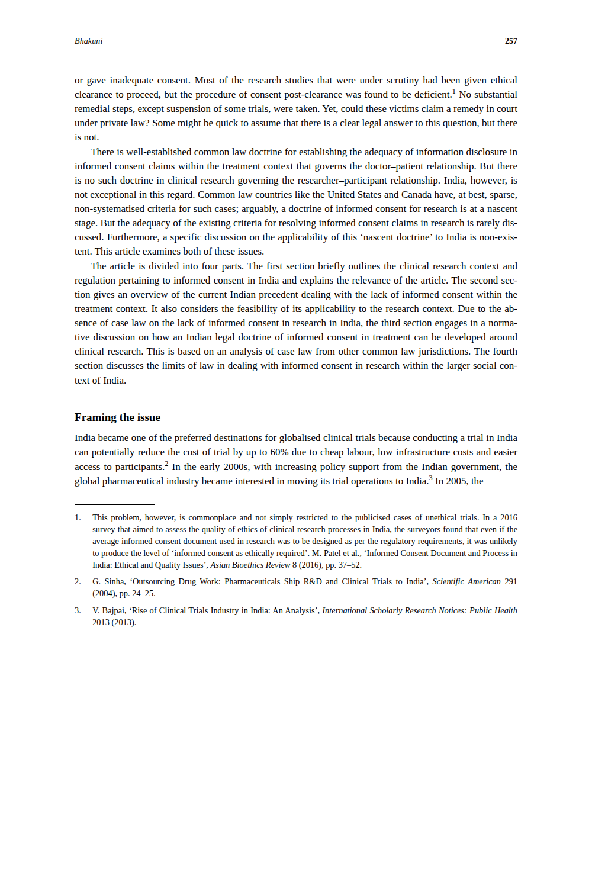Bhakuni 257
or gave inadequate consent. Most of the research studies that were under scrutiny had been given ethical clearance to proceed, but the procedure of consent post-clearance was found to be deficient.1 No substantial remedial steps, except suspension of some trials, were taken. Yet, could these victims claim a remedy in court under private law? Some might be quick to assume that there is a clear legal answer to this question, but there is not.
There is well-established common law doctrine for establishing the adequacy of information disclosure in informed consent claims within the treatment context that governs the doctor–patient relationship. But there is no such doctrine in clinical research governing the researcher–participant relationship. India, however, is not exceptional in this regard. Common law countries like the United States and Canada have, at best, sparse, non-systematised criteria for such cases; arguably, a doctrine of informed consent for research is at a nascent stage. But the adequacy of the existing criteria for resolving informed consent claims in research is rarely discussed. Furthermore, a specific discussion on the applicability of this ‘nascent doctrine’ to India is non-existent. This article examines both of these issues.
The article is divided into four parts. The first section briefly outlines the clinical research context and regulation pertaining to informed consent in India and explains the relevance of the article. The second section gives an overview of the current Indian precedent dealing with the lack of informed consent within the treatment context. It also considers the feasibility of its applicability to the research context. Due to the absence of case law on the lack of informed consent in research in India, the third section engages in a normative discussion on how an Indian legal doctrine of informed consent in treatment can be developed around clinical research. This is based on an analysis of case law from other common law jurisdictions. The fourth section discusses the limits of law in dealing with informed consent in research within the larger social context of India.
Framing the issue
India became one of the preferred destinations for globalised clinical trials because conducting a trial in India can potentially reduce the cost of trial by up to 60% due to cheap labour, low infrastructure costs and easier access to participants.2 In the early 2000s, with increasing policy support from the Indian government, the global pharmaceutical industry became interested in moving its trial operations to India.3 In 2005, the
1. This problem, however, is commonplace and not simply restricted to the publicised cases of unethical trials. In a 2016 survey that aimed to assess the quality of ethics of clinical research processes in India, the surveyors found that even if the average informed consent document used in research was to be designed as per the regulatory requirements, it was unlikely to produce the level of ‘informed consent as ethically required’. M. Patel et al., ‘Informed Consent Document and Process in India: Ethical and Quality Issues’, Asian Bioethics Review 8 (2016), pp. 37–52.
2. G. Sinha, ‘Outsourcing Drug Work: Pharmaceuticals Ship R&D and Clinical Trials to India’, Scientific American 291 (2004), pp. 24–25.
3. V. Bajpai, ‘Rise of Clinical Trials Industry in India: An Analysis’, International Scholarly Research Notices: Public Health 2013 (2013).